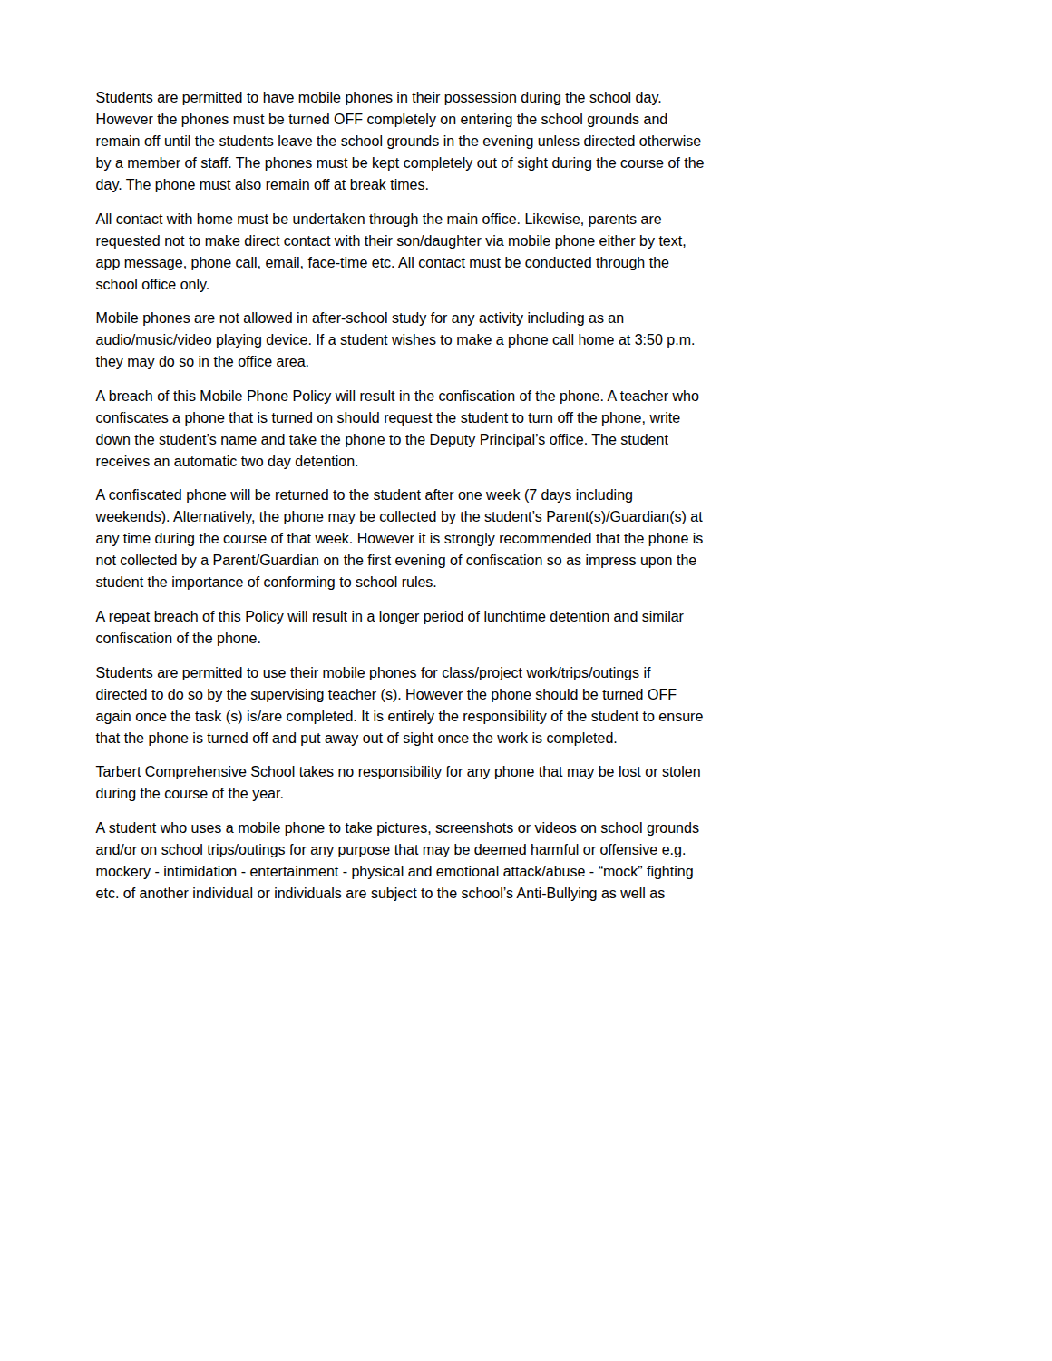Students are permitted to have mobile phones in their possession during the school day. However the phones must be turned OFF completely on entering the school grounds and remain off until the students leave the school grounds in the evening unless directed otherwise by a member of staff. The phones must be kept completely out of sight during the course of the day. The phone must also remain off at break times.
All contact with home must be undertaken through the main office. Likewise, parents are requested not to make direct contact with their son/daughter via mobile phone either by text, app message, phone call, email, face-time etc. All contact must be conducted through the school office only.
Mobile phones are not allowed in after-school study for any activity including as an audio/music/video playing device. If a student wishes to make a phone call home at 3:50 p.m. they may do so in the office area.
A breach of this Mobile Phone Policy will result in the confiscation of the phone. A teacher who confiscates a phone that is turned on should request the student to turn off the phone, write down the student’s name and take the phone to the Deputy Principal’s office. The student receives an automatic two day detention.
A confiscated phone will be returned to the student after one week (7 days including weekends). Alternatively, the phone may be collected by the student’s Parent(s)/Guardian(s) at any time during the course of that week. However it is strongly recommended that the phone is not collected by a Parent/Guardian on the first evening of confiscation so as impress upon the student the importance of conforming to school rules.
A repeat breach of this Policy will result in a longer period of lunchtime detention and similar confiscation of the phone.
Students are permitted to use their mobile phones for class/project work/trips/outings if directed to do so by the supervising teacher (s). However the phone should be turned OFF again once the task (s) is/are completed. It is entirely the responsibility of the student to ensure that the phone is turned off and put away out of sight once the work is completed.
Tarbert Comprehensive School takes no responsibility for any phone that may be lost or stolen during the course of the year.
A student who uses a mobile phone to take pictures, screenshots or videos on school grounds and/or on school trips/outings for any purpose that may be deemed harmful or offensive e.g. mockery - intimidation - entertainment - physical and emotional attack/abuse - “mock” fighting etc. of another individual or individuals are subject to the school’s Anti-Bullying as well as